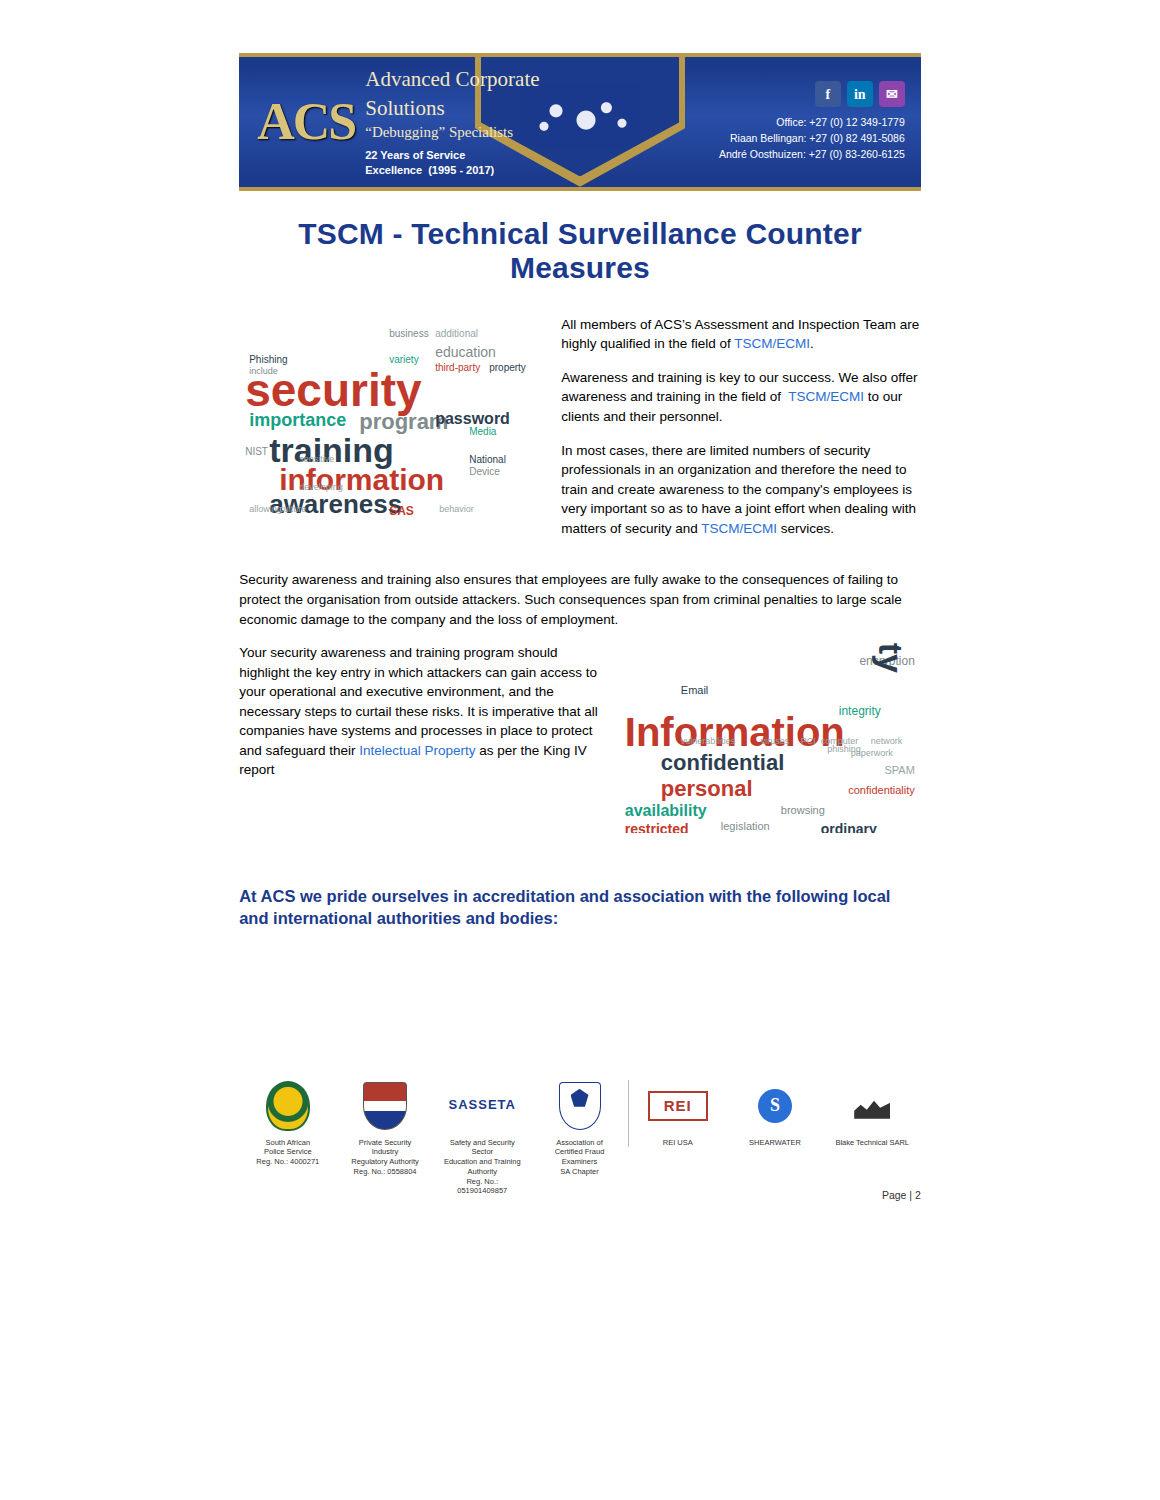ACS
Advanced Corporate Solutions “Debugging” Specialists 22 Years of Service Excellence (1995 - 2017)
f in ✉
Office: +27 (0) 12 349-1779
Riaan Bellingan: +27 (0) 82 491-5086
André Oosthuizen: +27 (0) 83-260-6125
TSCM - Technical Surveillance Counter Measures
additional business education third-party property variety Phishing include security importance program password Media training NIST sensitive National Device information developing awareness culture allowing SAS behavior
All members of ACS’s Assessment and Inspection Team are highly qualified in the field of TSCM/ECMI.
Awareness and training is key to our success. We also offer awareness and training in the field of TSCM/ECMI to our clients and their personnel.
In most cases, there are limited numbers of security professionals in an organization and therefore the need to train and create awareness to the company's employees is very important so as to have a joint effort when dealing with matters of security and TSCM/ECMI services.
Security awareness and training also ensures that employees are fully awake to the consequences of failing to protect the organisation from outside attackers. Such consequences span from criminal penalties to large scale economic damage to the company and the loss of employment.
encryption integrity Email Information Security vulnerabilities viruses PCI computer network confidential paperwork personal phishing SPAM availability browsing confidentiality restricted legislation ordinary
Your security awareness and training program should highlight the key entry in which attackers can gain access to your operational and executive environment, and the necessary steps to curtail these risks. It is imperative that all companies have systems and processes in place to protect and safeguard their Intelectual Property as per the King IV report
At ACS we pride ourselves in accreditation and association with the following local and international authorities and bodies:
South African
Police Service
Reg. No.: 4000271
Private Security Industry
Regulatory Authority
Reg. No.: 0558804
SASSETA
Safety and Security Sector
Education and Training
Authority
Reg. No.: 051901409857
Association of
Certified Fraud
Examiners
SA Chapter
REI
REI USA
S
SHEARWATER
Blake Technical SARL
Page | 2